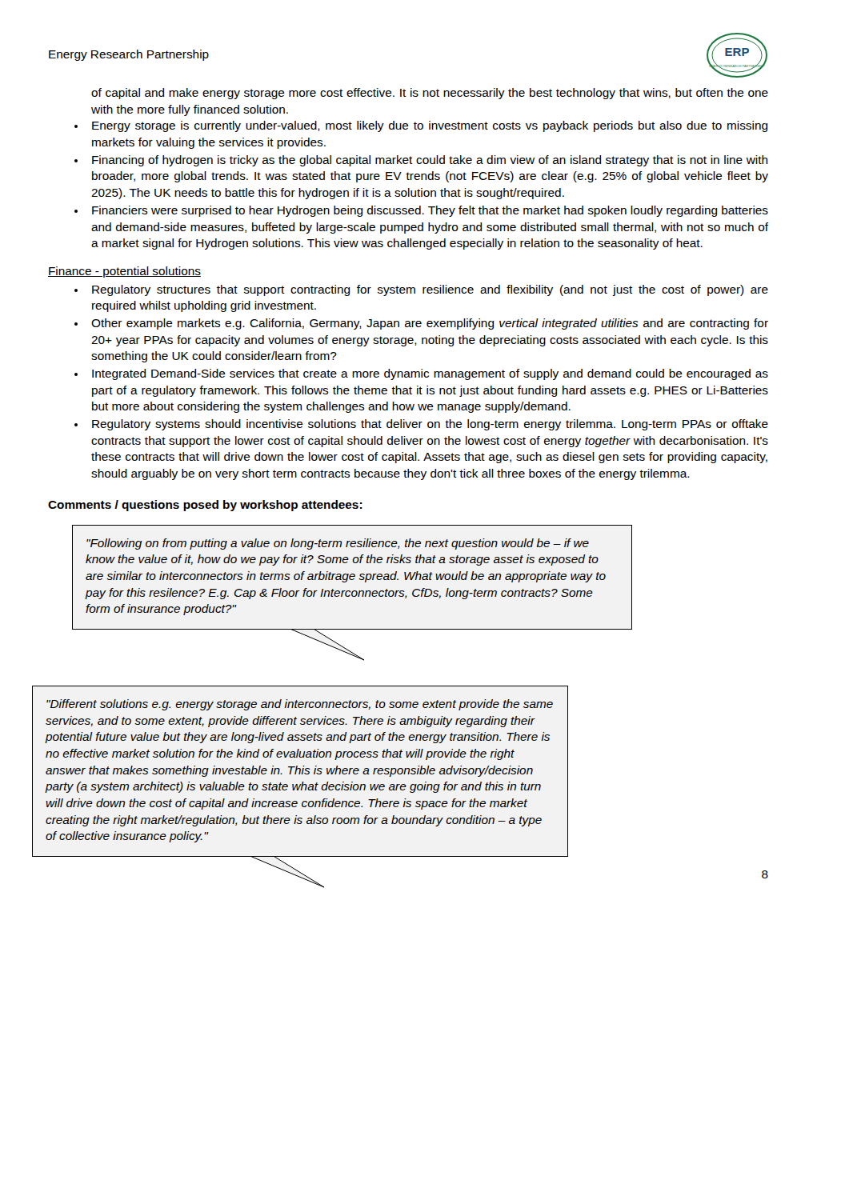Energy Research Partnership
ERP ENERGY RESEARCH PARTNERSHIP
of capital and make energy storage more cost effective. It is not necessarily the best technology that wins, but often the one with the more fully financed solution.
Energy storage is currently under-valued, most likely due to investment costs vs payback periods but also due to missing markets for valuing the services it provides.
Financing of hydrogen is tricky as the global capital market could take a dim view of an island strategy that is not in line with broader, more global trends. It was stated that pure EV trends (not FCEVs) are clear (e.g. 25% of global vehicle fleet by 2025). The UK needs to battle this for hydrogen if it is a solution that is sought/required.
Financiers were surprised to hear Hydrogen being discussed. They felt that the market had spoken loudly regarding batteries and demand-side measures, buffeted by large-scale pumped hydro and some distributed small thermal, with not so much of a market signal for Hydrogen solutions. This view was challenged especially in relation to the seasonality of heat.
Finance - potential solutions
Regulatory structures that support contracting for system resilience and flexibility (and not just the cost of power) are required whilst upholding grid investment.
Other example markets e.g. California, Germany, Japan are exemplifying vertical integrated utilities and are contracting for 20+ year PPAs for capacity and volumes of energy storage, noting the depreciating costs associated with each cycle. Is this something the UK could consider/learn from?
Integrated Demand-Side services that create a more dynamic management of supply and demand could be encouraged as part of a regulatory framework. This follows the theme that it is not just about funding hard assets e.g. PHES or Li-Batteries but more about considering the system challenges and how we manage supply/demand.
Regulatory systems should incentivise solutions that deliver on the long-term energy trilemma. Long-term PPAs or offtake contracts that support the lower cost of capital should deliver on the lowest cost of energy together with decarbonisation. It's these contracts that will drive down the lower cost of capital. Assets that age, such as diesel gen sets for providing capacity, should arguably be on very short term contracts because they don't tick all three boxes of the energy trilemma.
Comments / questions posed by workshop attendees:
"Following on from putting a value on long-term resilience, the next question would be – if we know the value of it, how do we pay for it? Some of the risks that a storage asset is exposed to are similar to interconnectors in terms of arbitrage spread. What would be an appropriate way to pay for this resilence? E.g. Cap & Floor for Interconnectors, CfDs, long-term contracts? Some form of insurance product?"
"Different solutions e.g. energy storage and interconnectors, to some extent provide the same services, and to some extent, provide different services. There is ambiguity regarding their potential future value but they are long-lived assets and part of the energy transition. There is no effective market solution for the kind of evaluation process that will provide the right answer that makes something investable in. This is where a responsible advisory/decision party (a system architect) is valuable to state what decision we are going for and this in turn will drive down the cost of capital and increase confidence. There is space for the market creating the right market/regulation, but there is also room for a boundary condition – a type of collective insurance policy."
8